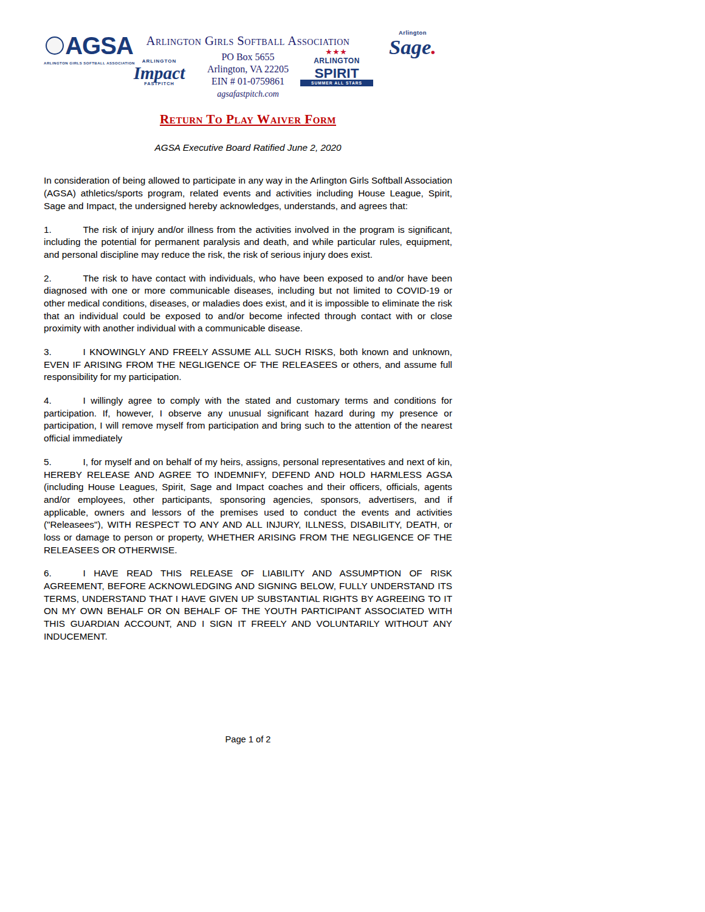AGSA
ARLINGTON GIRLS SOFTBALL ASSOCIATION
ARLINGTON
Impact
FASTPITCH
★★★
ARLINGTON
SPIRIT
SUMMER ALL STARS
Arlington
Sage.
Arlington Girls Softball Association
PO Box 5655
Arlington, VA 22205
EIN # 01-0759861
agsafastpitch.com
Return To Play Waiver Form
AGSA Executive Board Ratified June 2, 2020
In consideration of being allowed to participate in any way in the Arlington Girls Softball Association (AGSA) athletics/sports program, related events and activities including House League, Spirit, Sage and Impact, the undersigned hereby acknowledges, understands, and agrees that:
1. The risk of injury and/or illness from the activities involved in the program is significant, including the potential for permanent paralysis and death, and while particular rules, equipment, and personal discipline may reduce the risk, the risk of serious injury does exist.
2. The risk to have contact with individuals, who have been exposed to and/or have been diagnosed with one or more communicable diseases, including but not limited to COVID-19 or other medical conditions, diseases, or maladies does exist, and it is impossible to eliminate the risk that an individual could be exposed to and/or become infected through contact with or close proximity with another individual with a communicable disease.
3. I KNOWINGLY AND FREELY ASSUME ALL SUCH RISKS, both known and unknown, EVEN IF ARISING FROM THE NEGLIGENCE OF THE RELEASEES or others, and assume full responsibility for my participation.
4. I willingly agree to comply with the stated and customary terms and conditions for participation. If, however, I observe any unusual significant hazard during my presence or participation, I will remove myself from participation and bring such to the attention of the nearest official immediately
5. I, for myself and on behalf of my heirs, assigns, personal representatives and next of kin, HEREBY RELEASE AND AGREE TO INDEMNIFY, DEFEND AND HOLD HARMLESS AGSA (including House Leagues, Spirit, Sage and Impact coaches and their officers, officials, agents and/or employees, other participants, sponsoring agencies, sponsors, advertisers, and if applicable, owners and lessors of the premises used to conduct the events and activities ("Releasees"), WITH RESPECT TO ANY AND ALL INJURY, ILLNESS, DISABILITY, DEATH, or loss or damage to person or property, WHETHER ARISING FROM THE NEGLIGENCE OF THE RELEASEES OR OTHERWISE.
6. I HAVE READ THIS RELEASE OF LIABILITY AND ASSUMPTION OF RISK AGREEMENT, BEFORE ACKNOWLEDGING AND SIGNING BELOW, FULLY UNDERSTAND ITS TERMS, UNDERSTAND THAT I HAVE GIVEN UP SUBSTANTIAL RIGHTS BY AGREEING TO IT ON MY OWN BEHALF OR ON BEHALF OF THE YOUTH PARTICIPANT ASSOCIATED WITH THIS GUARDIAN ACCOUNT, AND I SIGN IT FREELY AND VOLUNTARILY WITHOUT ANY INDUCEMENT.
Page 1 of 2